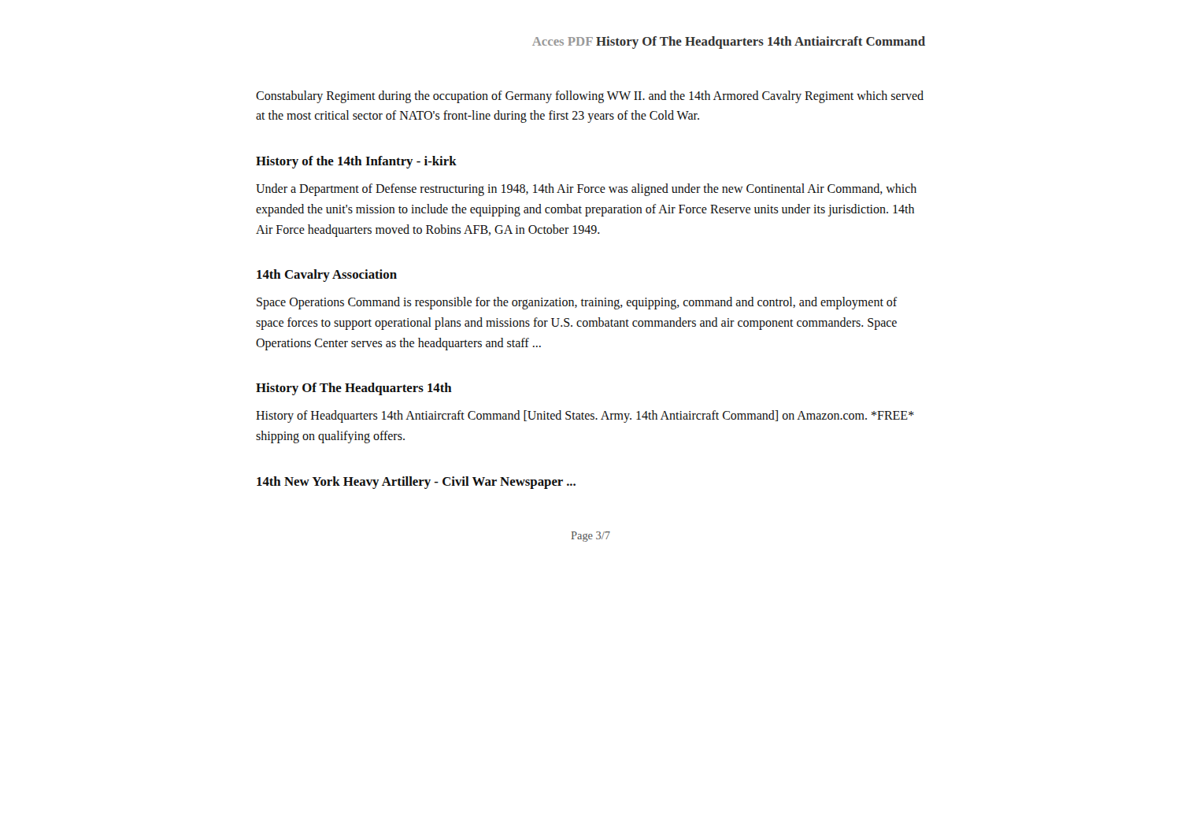Acces PDF History Of The Headquarters 14th Antiaircraft Command
Constabulary Regiment during the occupation of Germany following WW II. and the 14th Armored Cavalry Regiment which served at the most critical sector of NATO's front-line during the first 23 years of the Cold War.
History of the 14th Infantry - i-kirk
Under a Department of Defense restructuring in 1948, 14th Air Force was aligned under the new Continental Air Command, which expanded the unit's mission to include the equipping and combat preparation of Air Force Reserve units under its jurisdiction. 14th Air Force headquarters moved to Robins AFB, GA in October 1949.
14th Cavalry Association
Space Operations Command is responsible for the organization, training, equipping, command and control, and employment of space forces to support operational plans and missions for U.S. combatant commanders and air component commanders. Space Operations Center serves as the headquarters and staff ...
History Of The Headquarters 14th
History of Headquarters 14th Antiaircraft Command [United States. Army. 14th Antiaircraft Command] on Amazon.com. *FREE* shipping on qualifying offers.
14th New York Heavy Artillery - Civil War Newspaper ...
Page 3/7